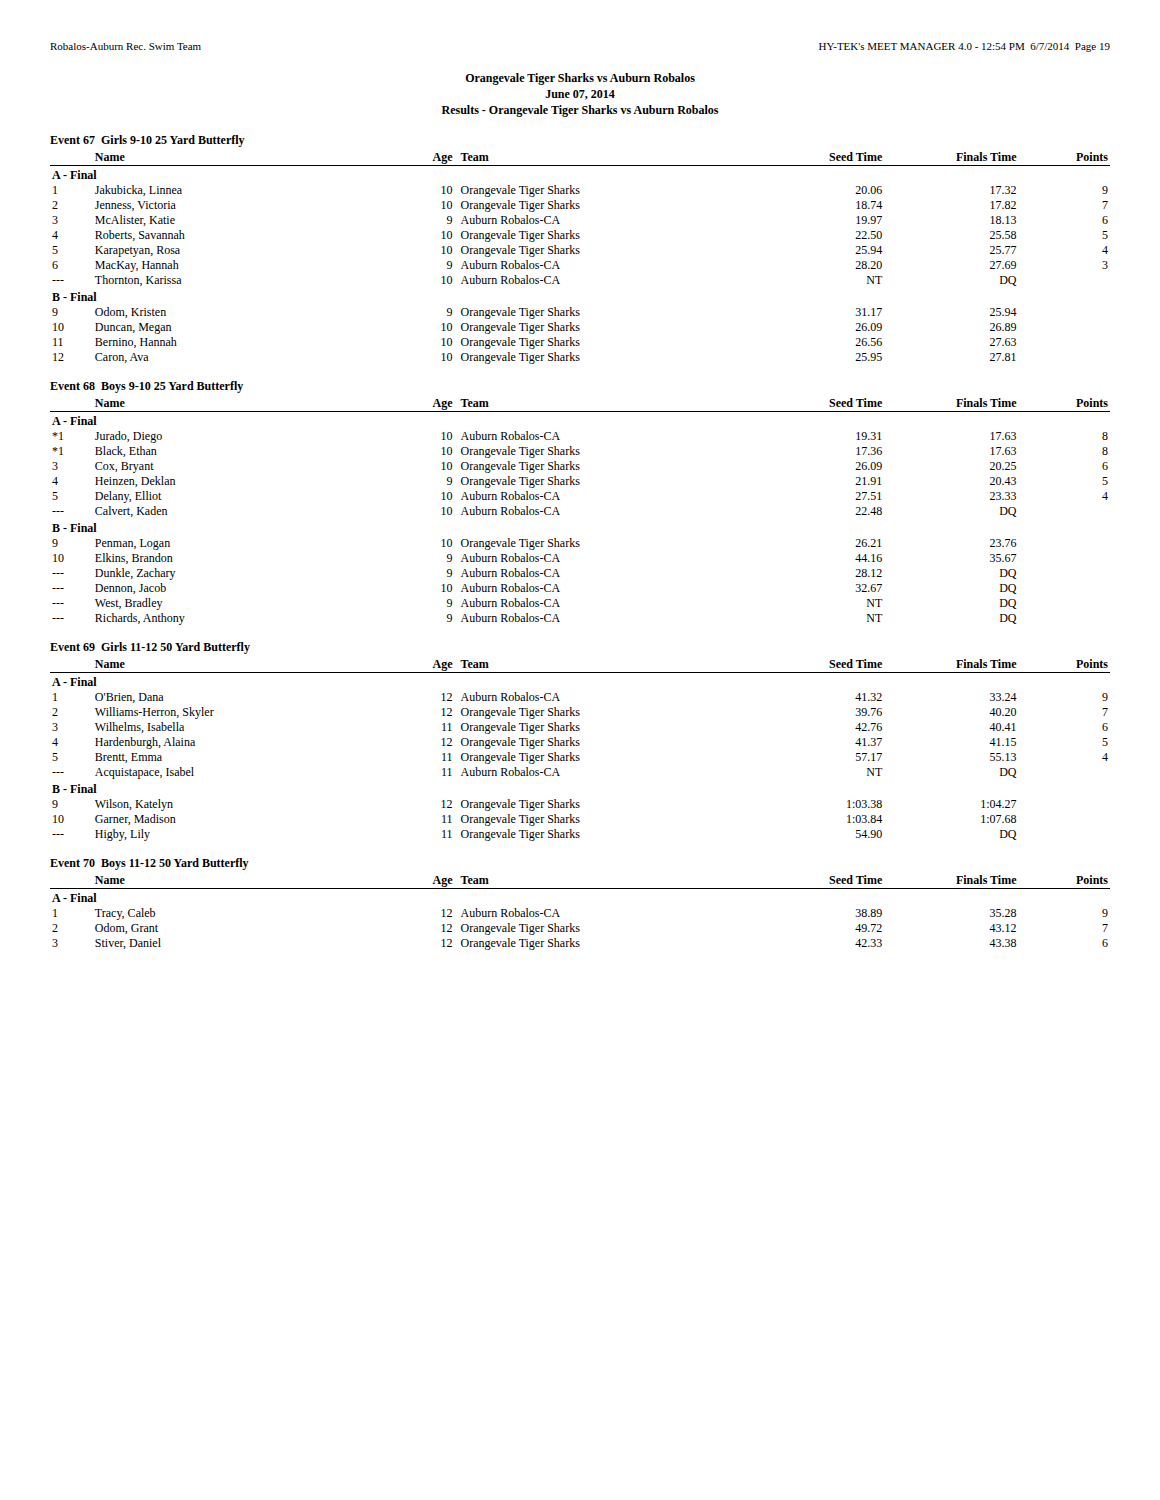Robalos-Auburn Rec. Swim Team HY-TEK's MEET MANAGER 4.0 - 12:54 PM 6/7/2014 Page 19
Orangevale Tiger Sharks vs Auburn Robalos
June 07, 2014
Results - Orangevale Tiger Sharks vs Auburn Robalos
Event 67 Girls 9-10 25 Yard Butterfly
| | Name | Age | Team | Seed Time | Finals Time | Points |
| --- | --- | --- | --- | --- | --- | --- |
| A - Final |
| 1 | Jakubicka, Linnea | 10 | Orangevale Tiger Sharks | 20.06 | 17.32 | 9 |
| 2 | Jenness, Victoria | 10 | Orangevale Tiger Sharks | 18.74 | 17.82 | 7 |
| 3 | McAlister, Katie | 9 | Auburn Robalos-CA | 19.97 | 18.13 | 6 |
| 4 | Roberts, Savannah | 10 | Orangevale Tiger Sharks | 22.50 | 25.58 | 5 |
| 5 | Karapetyan, Rosa | 10 | Orangevale Tiger Sharks | 25.94 | 25.77 | 4 |
| 6 | MacKay, Hannah | 9 | Auburn Robalos-CA | 28.20 | 27.69 | 3 |
| --- | Thornton, Karissa | 10 | Auburn Robalos-CA | NT | DQ | |
| B - Final |
| 9 | Odom, Kristen | 9 | Orangevale Tiger Sharks | 31.17 | 25.94 | |
| 10 | Duncan, Megan | 10 | Orangevale Tiger Sharks | 26.09 | 26.89 | |
| 11 | Bernino, Hannah | 10 | Orangevale Tiger Sharks | 26.56 | 27.63 | |
| 12 | Caron, Ava | 10 | Orangevale Tiger Sharks | 25.95 | 27.81 | |
Event 68 Boys 9-10 25 Yard Butterfly
| | Name | Age | Team | Seed Time | Finals Time | Points |
| --- | --- | --- | --- | --- | --- | --- |
| A - Final |
| *1 | Jurado, Diego | 10 | Auburn Robalos-CA | 19.31 | 17.63 | 8 |
| *1 | Black, Ethan | 10 | Orangevale Tiger Sharks | 17.36 | 17.63 | 8 |
| 3 | Cox, Bryant | 10 | Orangevale Tiger Sharks | 26.09 | 20.25 | 6 |
| 4 | Heinzen, Deklan | 9 | Orangevale Tiger Sharks | 21.91 | 20.43 | 5 |
| 5 | Delany, Elliot | 10 | Auburn Robalos-CA | 27.51 | 23.33 | 4 |
| --- | Calvert, Kaden | 10 | Auburn Robalos-CA | 22.48 | DQ | |
| B - Final |
| 9 | Penman, Logan | 10 | Orangevale Tiger Sharks | 26.21 | 23.76 | |
| 10 | Elkins, Brandon | 9 | Auburn Robalos-CA | 44.16 | 35.67 | |
| --- | Dunkle, Zachary | 9 | Auburn Robalos-CA | 28.12 | DQ | |
| --- | Dennon, Jacob | 10 | Auburn Robalos-CA | 32.67 | DQ | |
| --- | West, Bradley | 9 | Auburn Robalos-CA | NT | DQ | |
| --- | Richards, Anthony | 9 | Auburn Robalos-CA | NT | DQ | |
Event 69 Girls 11-12 50 Yard Butterfly
| | Name | Age | Team | Seed Time | Finals Time | Points |
| --- | --- | --- | --- | --- | --- | --- |
| A - Final |
| 1 | O'Brien, Dana | 12 | Auburn Robalos-CA | 41.32 | 33.24 | 9 |
| 2 | Williams-Herron, Skyler | 12 | Orangevale Tiger Sharks | 39.76 | 40.20 | 7 |
| 3 | Wilhelms, Isabella | 11 | Orangevale Tiger Sharks | 42.76 | 40.41 | 6 |
| 4 | Hardenburgh, Alaina | 12 | Orangevale Tiger Sharks | 41.37 | 41.15 | 5 |
| 5 | Brentt, Emma | 11 | Orangevale Tiger Sharks | 57.17 | 55.13 | 4 |
| --- | Acquistapace, Isabel | 11 | Auburn Robalos-CA | NT | DQ | |
| B - Final |
| 9 | Wilson, Katelyn | 12 | Orangevale Tiger Sharks | 1:03.38 | 1:04.27 | |
| 10 | Garner, Madison | 11 | Orangevale Tiger Sharks | 1:03.84 | 1:07.68 | |
| --- | Higby, Lily | 11 | Orangevale Tiger Sharks | 54.90 | DQ | |
Event 70 Boys 11-12 50 Yard Butterfly
| | Name | Age | Team | Seed Time | Finals Time | Points |
| --- | --- | --- | --- | --- | --- | --- |
| A - Final |
| 1 | Tracy, Caleb | 12 | Auburn Robalos-CA | 38.89 | 35.28 | 9 |
| 2 | Odom, Grant | 12 | Orangevale Tiger Sharks | 49.72 | 43.12 | 7 |
| 3 | Stiver, Daniel | 12 | Orangevale Tiger Sharks | 42.33 | 43.38 | 6 |